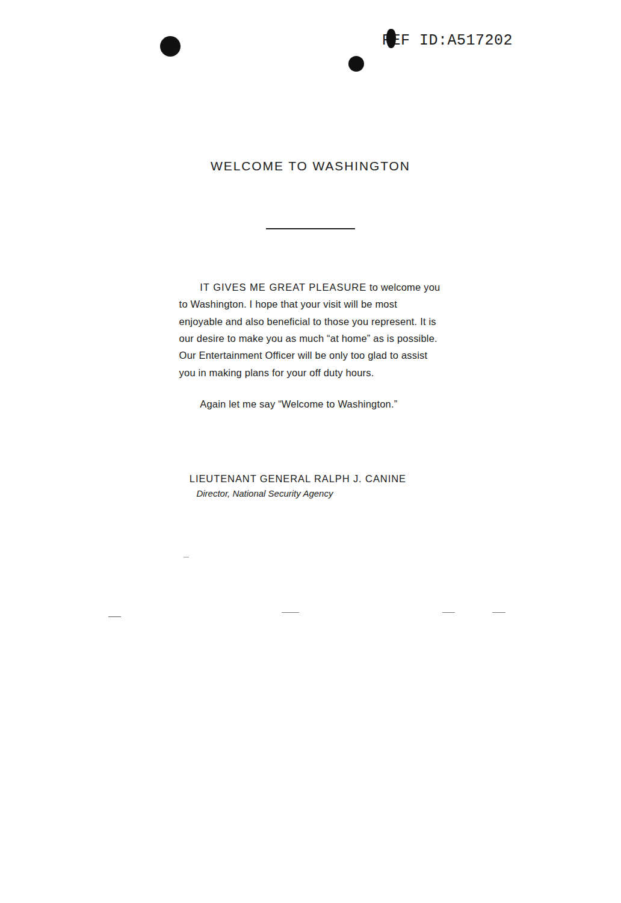REF ID:A517202
WELCOME TO WASHINGTON
IT GIVES ME GREAT PLEASURE to welcome you to Washington. I hope that your visit will be most enjoyable and also beneficial to those you represent. It is our desire to make you as much “at home” as is possible. Our Entertainment Officer will be only too glad to assist you in making plans for your off duty hours.
Again let me say “Welcome to Washington.”
LIEUTENANT GENERAL RALPH J. CANINE
Director, National Security Agency